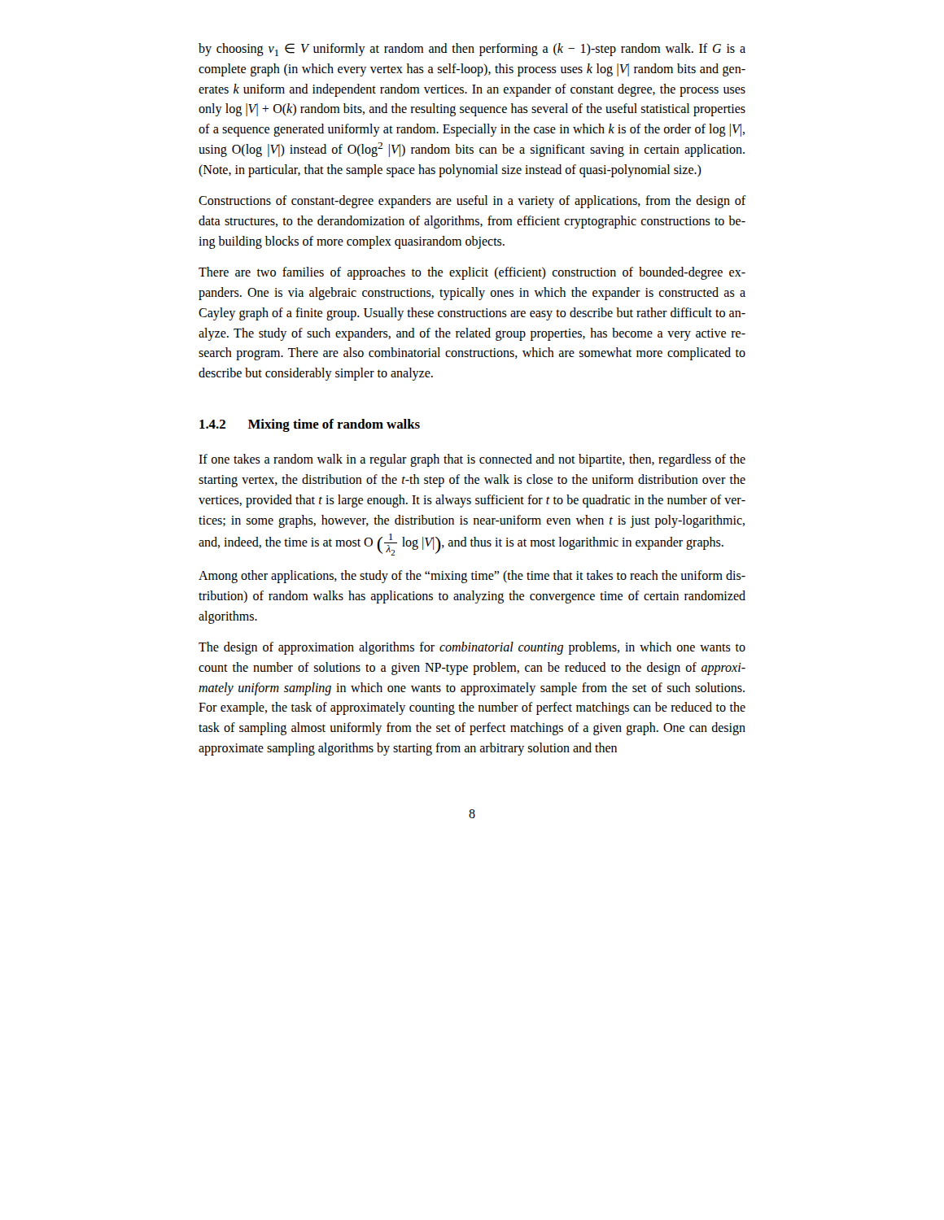by choosing v1 ∈ V uniformly at random and then performing a (k − 1)-step random walk. If G is a complete graph (in which every vertex has a self-loop), this process uses k log |V| random bits and generates k uniform and independent random vertices. In an expander of constant degree, the process uses only log |V| + O(k) random bits, and the resulting sequence has several of the useful statistical properties of a sequence generated uniformly at random. Especially in the case in which k is of the order of log |V|, using O(log |V|) instead of O(log2 |V|) random bits can be a significant saving in certain application. (Note, in particular, that the sample space has polynomial size instead of quasi-polynomial size.)
Constructions of constant-degree expanders are useful in a variety of applications, from the design of data structures, to the derandomization of algorithms, from efficient cryptographic constructions to being building blocks of more complex quasirandom objects.
There are two families of approaches to the explicit (efficient) construction of bounded-degree expanders. One is via algebraic constructions, typically ones in which the expander is constructed as a Cayley graph of a finite group. Usually these constructions are easy to describe but rather difficult to analyze. The study of such expanders, and of the related group properties, has become a very active research program. There are also combinatorial constructions, which are somewhat more complicated to describe but considerably simpler to analyze.
1.4.2 Mixing time of random walks
If one takes a random walk in a regular graph that is connected and not bipartite, then, regardless of the starting vertex, the distribution of the t-th step of the walk is close to the uniform distribution over the vertices, provided that t is large enough. It is always sufficient for t to be quadratic in the number of vertices; in some graphs, however, the distribution is near-uniform even when t is just poly-logarithmic, and, indeed, the time is at most O (1 λ2 log |V|), and thus it is at most logarithmic in expander graphs.
Among other applications, the study of the “mixing time” (the time that it takes to reach the uniform distribution) of random walks has applications to analyzing the convergence time of certain randomized algorithms.
The design of approximation algorithms for combinatorial counting problems, in which one wants to count the number of solutions to a given NP-type problem, can be reduced to the design of approximately uniform sampling in which one wants to approximately sample from the set of such solutions. For example, the task of approximately counting the number of perfect matchings can be reduced to the task of sampling almost uniformly from the set of perfect matchings of a given graph. One can design approximate sampling algorithms by starting from an arbitrary solution and then
8